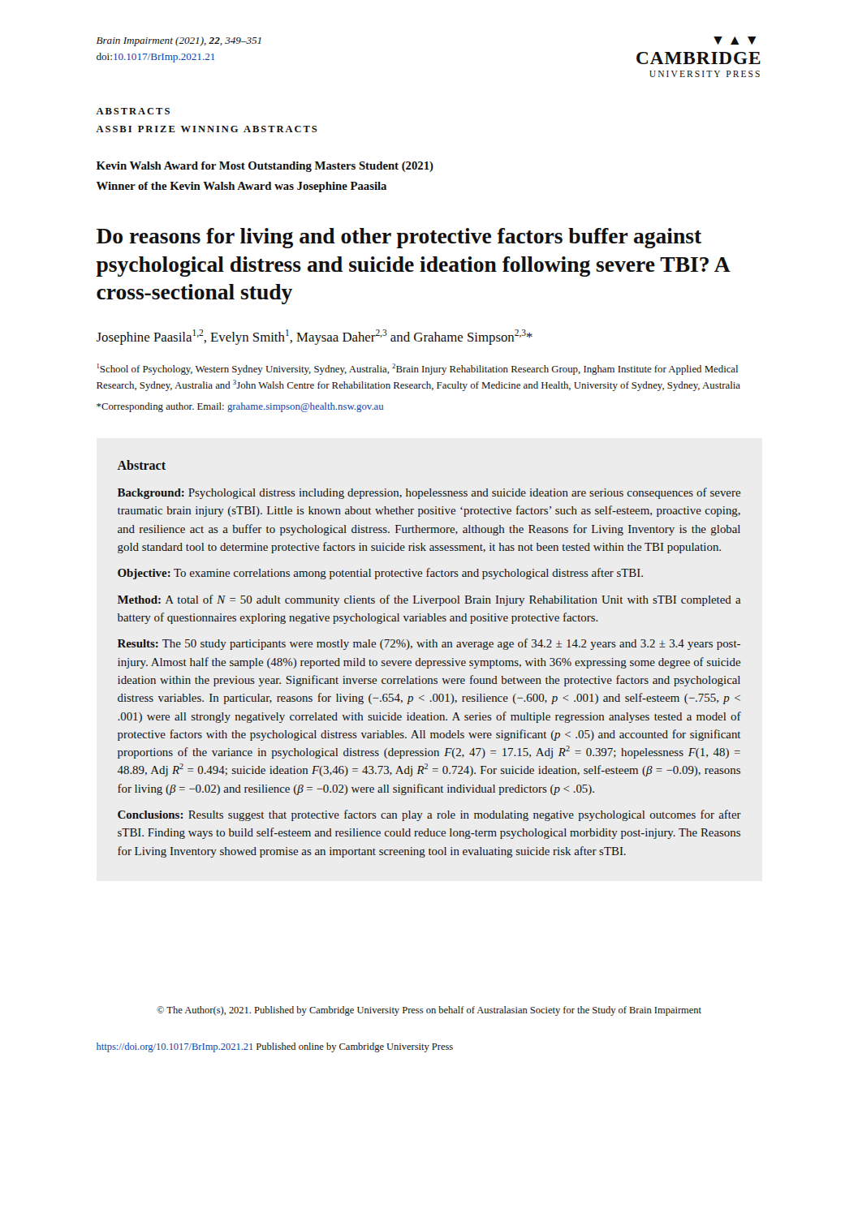Brain Impairment (2021), 22, 349–351
doi:10.1017/BrImp.2021.21
▼▲▼
CAMBRIDGE
University Press
Abstracts
ASSBI Prize Winning Abstracts
Kevin Walsh Award for Most Outstanding Masters Student (2021)
Winner of the Kevin Walsh Award was Josephine Paasila
Do reasons for living and other protective factors buffer against psychological distress and suicide ideation following severe TBI? A cross-sectional study
Josephine Paasila1,2, Evelyn Smith1, Maysaa Daher2,3 and Grahame Simpson2,3*
1School of Psychology, Western Sydney University, Sydney, Australia, 2Brain Injury Rehabilitation Research Group, Ingham Institute for Applied Medical Research, Sydney, Australia and 3John Walsh Centre for Rehabilitation Research, Faculty of Medicine and Health, University of Sydney, Sydney, Australia
*Corresponding author. Email: grahame.simpson@health.nsw.gov.au
Abstract
Background: Psychological distress including depression, hopelessness and suicide ideation are serious consequences of severe traumatic brain injury (sTBI). Little is known about whether positive ‘protective factors’ such as self-esteem, proactive coping, and resilience act as a buffer to psychological distress. Furthermore, although the Reasons for Living Inventory is the global gold standard tool to determine protective factors in suicide risk assessment, it has not been tested within the TBI population.
Objective: To examine correlations among potential protective factors and psychological distress after sTBI.
Method: A total of N = 50 adult community clients of the Liverpool Brain Injury Rehabilitation Unit with sTBI completed a battery of questionnaires exploring negative psychological variables and positive protective factors.
Results: The 50 study participants were mostly male (72%), with an average age of 34.2 ± 14.2 years and 3.2 ± 3.4 years post-injury. Almost half the sample (48%) reported mild to severe depressive symptoms, with 36% expressing some degree of suicide ideation within the previous year. Significant inverse correlations were found between the protective factors and psychological distress variables. In particular, reasons for living (−.654, p < .001), resilience (−.600, p < .001) and self-esteem (−.755, p < .001) were all strongly negatively correlated with suicide ideation. A series of multiple regression analyses tested a model of protective factors with the psychological distress variables. All models were significant (p < .05) and accounted for significant proportions of the variance in psychological distress (depression F(2, 47) = 17.15, Adj R2 = 0.397; hopelessness F(1, 48) = 48.89, Adj R2 = 0.494; suicide ideation F(3,46) = 43.73, Adj R2 = 0.724). For suicide ideation, self-esteem (β = −0.09), reasons for living (β = −0.02) and resilience (β = −0.02) were all significant individual predictors (p < .05).
Conclusions: Results suggest that protective factors can play a role in modulating negative psychological outcomes for after sTBI. Finding ways to build self-esteem and resilience could reduce long-term psychological morbidity post-injury. The Reasons for Living Inventory showed promise as an important screening tool in evaluating suicide risk after sTBI.
© The Author(s), 2021. Published by Cambridge University Press on behalf of Australasian Society for the Study of Brain Impairment
https://doi.org/10.1017/BrImp.2021.21 Published online by Cambridge University Press